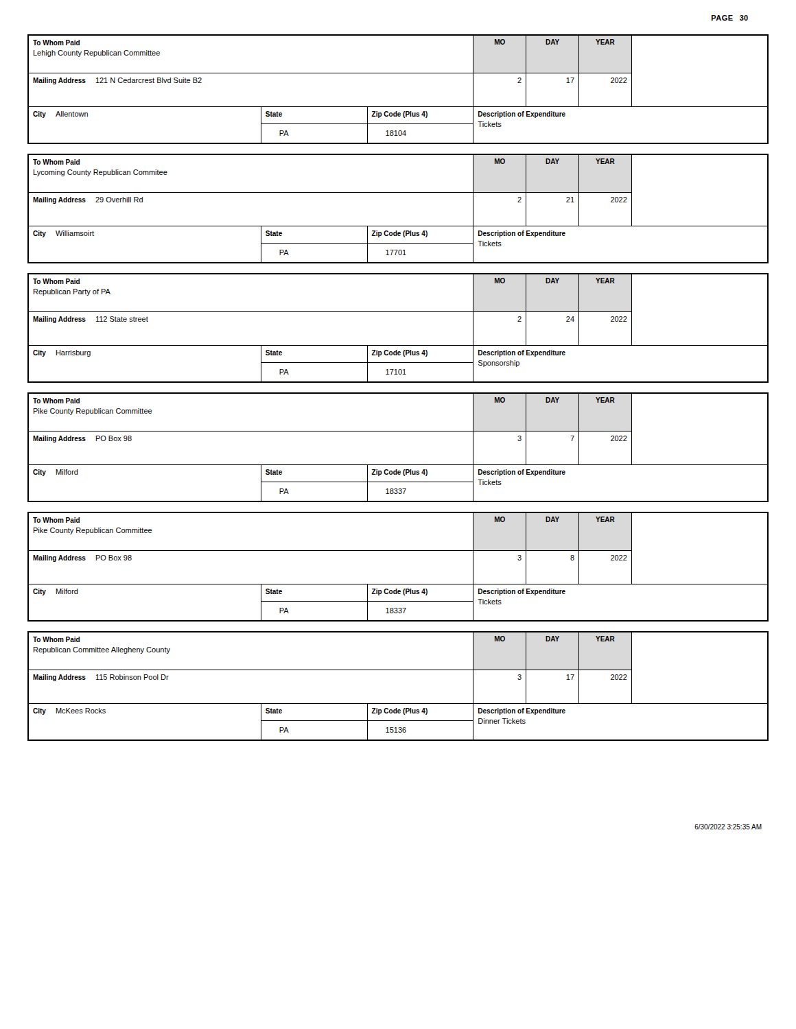PAGE 30
| To Whom Paid Lehigh County Republican Committee | MO | DAY | YEAR | |
| Mailing Address 121 N Cedarcrest Blvd Suite B2 | 2 | 17 | 2022 |
| City Allentown | State | Zip Code (Plus 4) | Description of Expenditure Tickets |
| PA | 18104 |
| To Whom Paid Lycoming County Republican Commitee | MO | DAY | YEAR | |
| Mailing Address 29 Overhill Rd | 2 | 21 | 2022 |
| City Williamsoirt | State | Zip Code (Plus 4) | Description of Expenditure Tickets |
| PA | 17701 |
| To Whom Paid Republican Party of PA | MO | DAY | YEAR | |
| Mailing Address 112 State street | 2 | 24 | 2022 |
| City Harrisburg | State | Zip Code (Plus 4) | Description of Expenditure Sponsorship |
| PA | 17101 |
| To Whom Paid Pike County Republican Committee | MO | DAY | YEAR | |
| Mailing Address PO Box 98 | 3 | 7 | 2022 |
| City Milford | State | Zip Code (Plus 4) | Description of Expenditure Tickets |
| PA | 18337 |
| To Whom Paid Pike County Republican Committee | MO | DAY | YEAR | |
| Mailing Address PO Box 98 | 3 | 8 | 2022 |
| City Milford | State | Zip Code (Plus 4) | Description of Expenditure Tickets |
| PA | 18337 |
| To Whom Paid Republican Committee Allegheny County | MO | DAY | YEAR | |
| Mailing Address 115 Robinson Pool Dr | 3 | 17 | 2022 |
| City McKees Rocks | State | Zip Code (Plus 4) | Description of Expenditure Dinner Tickets |
| PA | 15136 |
6/30/2022 3:25:35 AM